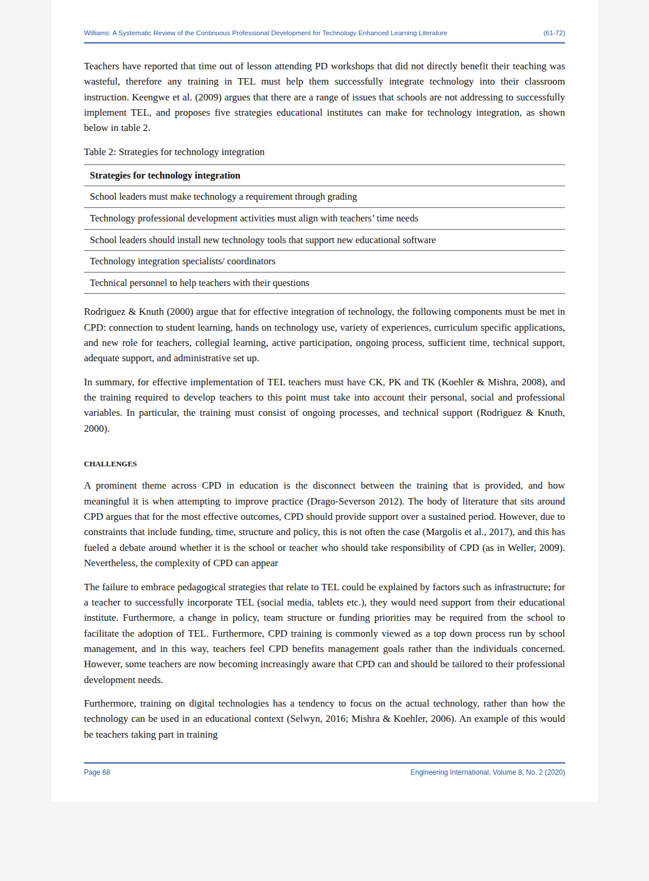Williams: A Systematic Review of the Continuous Professional Development for Technology Enhanced Learning Literature (61-72)
Teachers have reported that time out of lesson attending PD workshops that did not directly benefit their teaching was wasteful, therefore any training in TEL must help them successfully integrate technology into their classroom instruction. Keengwe et al. (2009) argues that there are a range of issues that schools are not addressing to successfully implement TEL, and proposes five strategies educational institutes can make for technology integration, as shown below in table 2.
Table 2: Strategies for technology integration
| Strategies for technology integration |
| --- |
| School leaders must make technology a requirement through grading |
| Technology professional development activities must align with teachers’ time needs |
| School leaders should install new technology tools that support new educational software |
| Technology integration specialists/ coordinators |
| Technical personnel to help teachers with their questions |
Rodriguez & Knuth (2000) argue that for effective integration of technology, the following components must be met in CPD: connection to student learning, hands on technology use, variety of experiences, curriculum specific applications, and new role for teachers, collegial learning, active participation, ongoing process, sufficient time, technical support, adequate support, and administrative set up.
In summary, for effective implementation of TEL teachers must have CK, PK and TK (Koehler & Mishra, 2008), and the training required to develop teachers to this point must take into account their personal, social and professional variables. In particular, the training must consist of ongoing processes, and technical support (Rodriguez & Knuth, 2000).
Challenges
A prominent theme across CPD in education is the disconnect between the training that is provided, and how meaningful it is when attempting to improve practice (Drago-Severson 2012). The body of literature that sits around CPD argues that for the most effective outcomes, CPD should provide support over a sustained period. However, due to constraints that include funding, time, structure and policy, this is not often the case (Margolis et al., 2017), and this has fueled a debate around whether it is the school or teacher who should take responsibility of CPD (as in Weller, 2009). Nevertheless, the complexity of CPD can appear
The failure to embrace pedagogical strategies that relate to TEL could be explained by factors such as infrastructure; for a teacher to successfully incorporate TEL (social media, tablets etc.), they would need support from their educational institute. Furthermore, a change in policy, team structure or funding priorities may be required from the school to facilitate the adoption of TEL. Furthermore, CPD training is commonly viewed as a top down process run by school management, and in this way, teachers feel CPD benefits management goals rather than the individuals concerned. However, some teachers are now becoming increasingly aware that CPD can and should be tailored to their professional development needs.
Furthermore, training on digital technologies has a tendency to focus on the actual technology, rather than how the technology can be used in an educational context (Selwyn, 2016; Mishra & Koehler, 2006). An example of this would be teachers taking part in training
Page 68 Engineering International, Volume 8, No. 2 (2020)